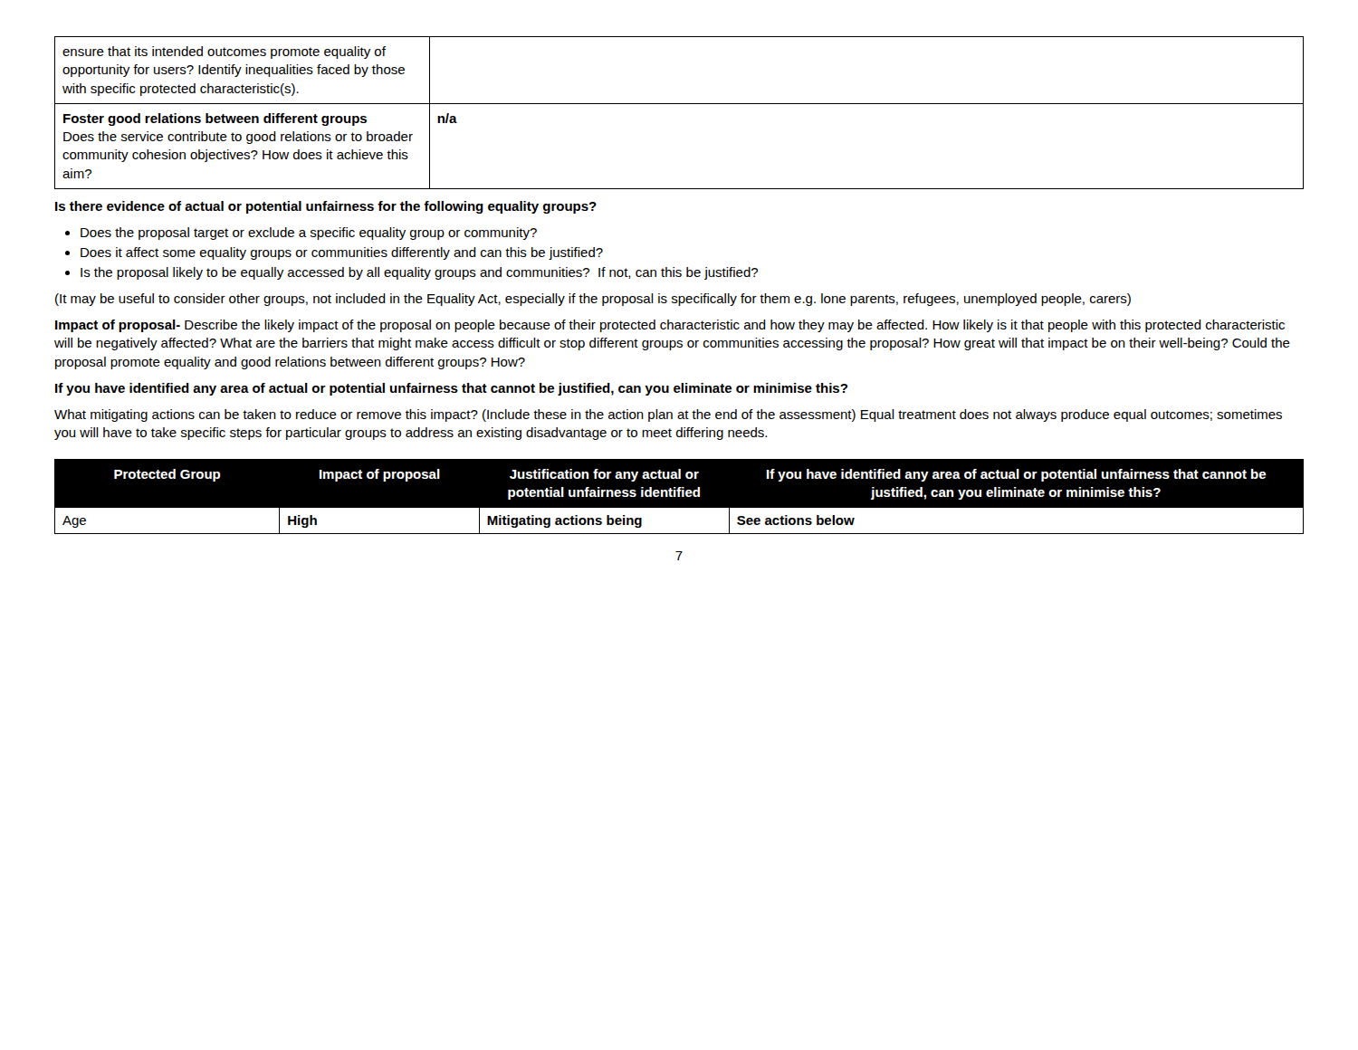| ensure that its intended outcomes promote equality of opportunity for users? Identify inequalities faced by those with specific protected characteristic(s). | |
| Foster good relations between different groups Does the service contribute to good relations or to broader community cohesion objectives? How does it achieve this aim? | n/a |
Is there evidence of actual or potential unfairness for the following equality groups?
Does the proposal target or exclude a specific equality group or community?
Does it affect some equality groups or communities differently and can this be justified?
Is the proposal likely to be equally accessed by all equality groups and communities? If not, can this be justified?
(It may be useful to consider other groups, not included in the Equality Act, especially if the proposal is specifically for them e.g. lone parents, refugees, unemployed people, carers)
Impact of proposal- Describe the likely impact of the proposal on people because of their protected characteristic and how they may be affected. How likely is it that people with this protected characteristic will be negatively affected? What are the barriers that might make access difficult or stop different groups or communities accessing the proposal? How great will that impact be on their well-being? Could the proposal promote equality and good relations between different groups? How?
If you have identified any area of actual or potential unfairness that cannot be justified, can you eliminate or minimise this?
What mitigating actions can be taken to reduce or remove this impact? (Include these in the action plan at the end of the assessment) Equal treatment does not always produce equal outcomes; sometimes you will have to take specific steps for particular groups to address an existing disadvantage or to meet differing needs.
| Protected Group | Impact of proposal | Justification for any actual or potential unfairness identified | If you have identified any area of actual or potential unfairness that cannot be justified, can you eliminate or minimise this? |
| --- | --- | --- | --- |
| Age | High | Mitigating actions being | See actions below |
7